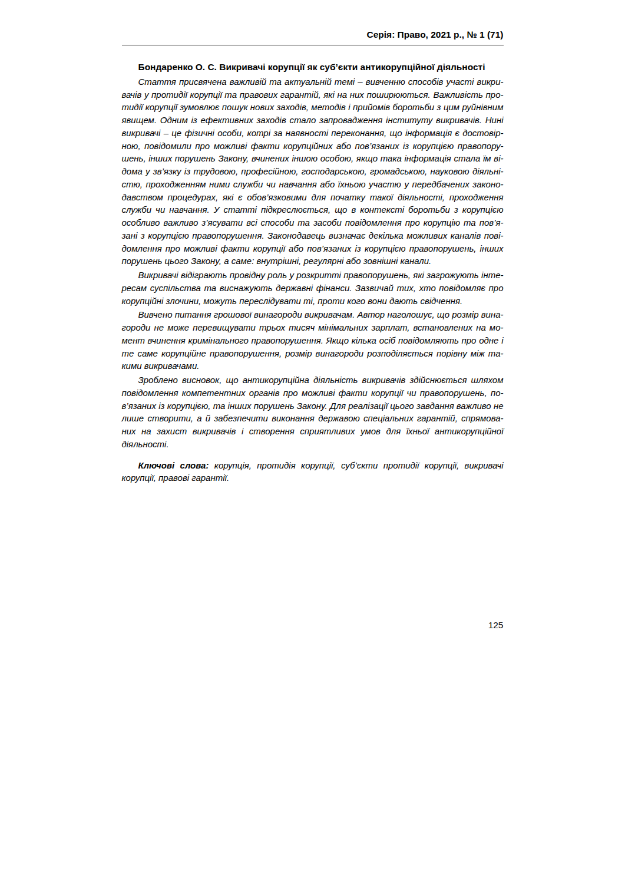Серія: Право, 2021 р., № 1 (71)
Бондаренко О. С. Викривачі корупції як суб’єкти антикорупційної діяльності
Стаття присвячена важливій та актуальній темі – вивченню способів участі викривачів у протидії корупції та правових гарантій, які на них поширюються. Важливість протидії корупції зумовлює пошук нових заходів, методів і прийомів боротьби з цим руйнівним явищем. Одним із ефективних заходів стало запровадження інституту викривачів. Нині викривачі – це фізичні особи, котрі за наявності переконання, що інформація є достовірною, повідомили про можливі факти корупційних або пов’язаних із корупцією правопорушень, інших порушень Закону, вчинених іншою особою, якщо така інформація стала їм відома у зв’язку із трудовою, професійною, господарською, громадською, науковою діяльністю, проходженням ними служби чи навчання або їхньою участю у передбачених законодавством процедурах, які є обов’язковими для початку такої діяльності, проходження служби чи навчання. У статті підкреслюється, що в контексті боротьби з корупцією особливо важливо з’ясувати всі способи та засоби повідомлення про корупцію та пов’язані з корупцією правопорушення. Законодавець визначає декілька можливих каналів повідомлення про можливі факти корупції або пов’язаних із корупцією правопорушень, інших порушень цього Закону, а саме: внутрішні, регулярні або зовнішні канали.
Викривачі відіграють провідну роль у розкритті правопорушень, які загрожують інтересам суспільства та виснажують державні фінанси. Зазвичай тих, хто повідомляє про корупційні злочини, можуть переслідувати ті, проти кого вони дають свідчення.
Вивчено питання грошової винагороди викривачам. Автор наголошує, що розмір винагороди не може перевищувати трьох тисяч мінімальних зарплат, встановлених на момент вчинення кримінального правопорушення. Якщо кілька осіб повідомляють про одне і те саме корупційне правопорушення, розмір винагороди розподіляється порівну між такими викривачами.
Зроблено висновок, що антикорупційна діяльність викривачів здійснюється шляхом повідомлення компетентних органів про можливі факти корупції чи правопорушень, пов’язаних із корупцією, та інших порушень Закону. Для реалізації цього завдання важливо не лише створити, а й забезпечити виконання державою спеціальних гарантій, спрямованих на захист викривачів і створення сприятливих умов для їхньої антикорупційної діяльності.
Ключові слова: корупція, протидія корупції, суб’єкти протидії корупції, викривачі корупції, правові гарантії.
125